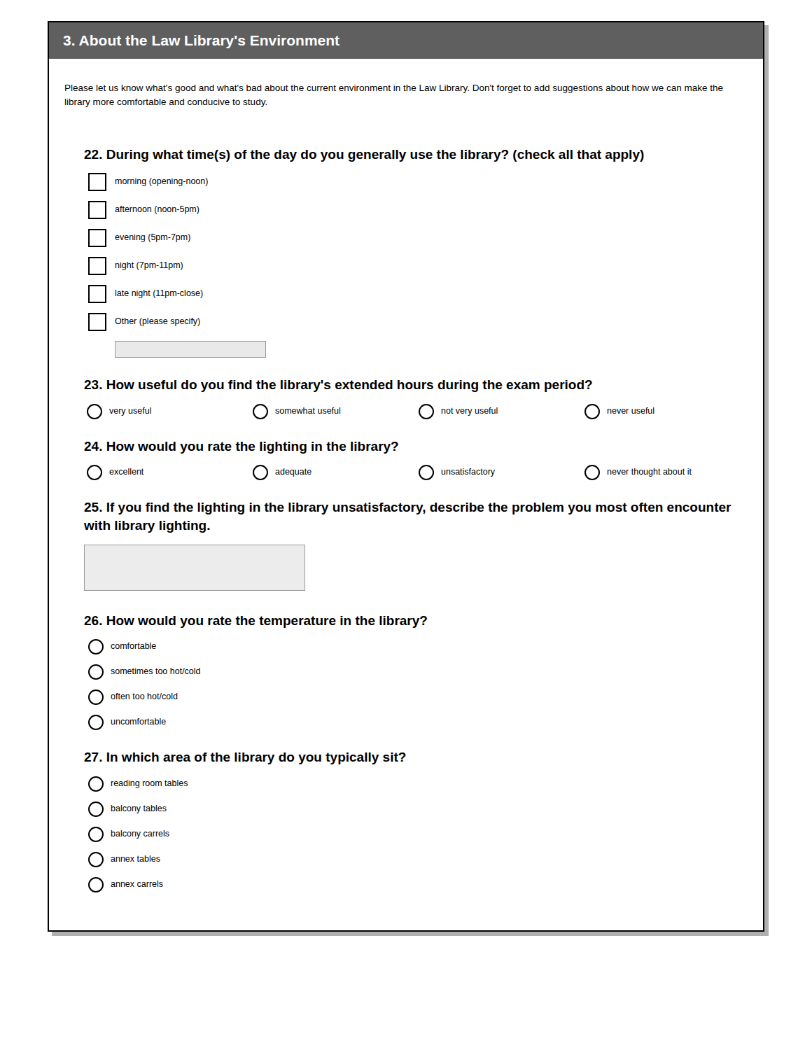3. About the Law Library's Environment
Please let us know what's good and what's bad about the current environment in the Law Library. Don't forget to add suggestions about how we can make the library more comfortable and conducive to study.
22. During what time(s) of the day do you generally use the library? (check all that apply)
morning (opening-noon) afternoon (noon-5pm) evening (5pm-7pm) night (7pm-11pm) late night (11pm-close) Other (please specify)
23. How useful do you find the library's extended hours during the exam period?
very useful somewhat useful not very useful never useful
24. How would you rate the lighting in the library?
excellent adequate unsatisfactory never thought about it
25. If you find the lighting in the library unsatisfactory, describe the problem you most often encounter with library lighting.
26. How would you rate the temperature in the library?
comfortable sometimes too hot/cold often too hot/cold uncomfortable
27. In which area of the library do you typically sit?
reading room tables balcony tables balcony carrels annex tables annex carrels